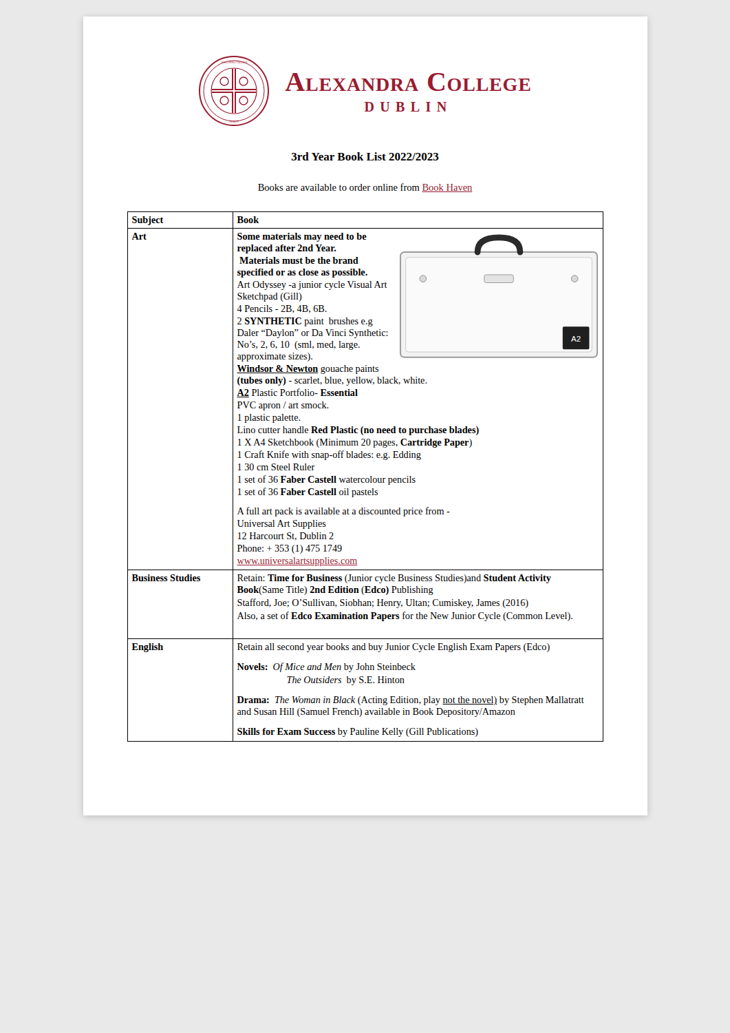ALEXANDRA COLLEGE DUBLIN
Alexandra College
Dublin
3rd Year Book List 2022/2023
Books are available to order online from Book Haven
| Subject | Book |
| --- | --- |
| Art | A2 Some materials may need to be replaced after 2nd Year. Materials must be the brand specified or as close as possible. Art Odyssey -a junior cycle Visual Art Sketchpad (Gill) 4 Pencils - 2B, 4B, 6B. 2 SYNTHETIC paint brushes e.g Daler “Daylon” or Da Vinci Synthetic: No’s, 2, 6, 10 (sml, med, large. approximate sizes). Windsor & Newton gouache paints (tubes only) - scarlet, blue, yellow, black, white. A2 Plastic Portfolio- Essential PVC apron / art smock. 1 plastic palette. Lino cutter handle Red Plastic (no need to purchase blades) 1 X A4 Sketchbook (Minimum 20 pages, Cartridge Paper ) 1 Craft Knife with snap-off blades: e.g. Edding 1 30 cm Steel Ruler 1 set of 36 Faber Castell watercolour pencils 1 set of 36 Faber Castell oil pastels A full art pack is available at a discounted price from - Universal Art Supplies 12 Harcourt St, Dublin 2 Phone: + 353 (1) 475 1749 www.universalartsupplies.com |
| Business Studies | Retain: Time for Business (Junior cycle Business Studies)and Student Activity Book (Same Title) 2nd Edition ( Edco) Publishing Stafford, Joe; O’Sullivan, Siobhan; Henry, Ultan; Cumiskey, James (2016) Also, a set of Edco Examination Papers for the New Junior Cycle (Common Level). |
| English | Retain all second year books and buy Junior Cycle English Exam Papers (Edco) Novels: Of Mice and Men by John Steinbeck The Outsiders by S.E. Hinton Drama: The Woman in Black (Acting Edition, play not the novel) by Stephen Mallatratt and Susan Hill (Samuel French) available in Book Depository/Amazon Skills for Exam Success by Pauline Kelly (Gill Publications) |